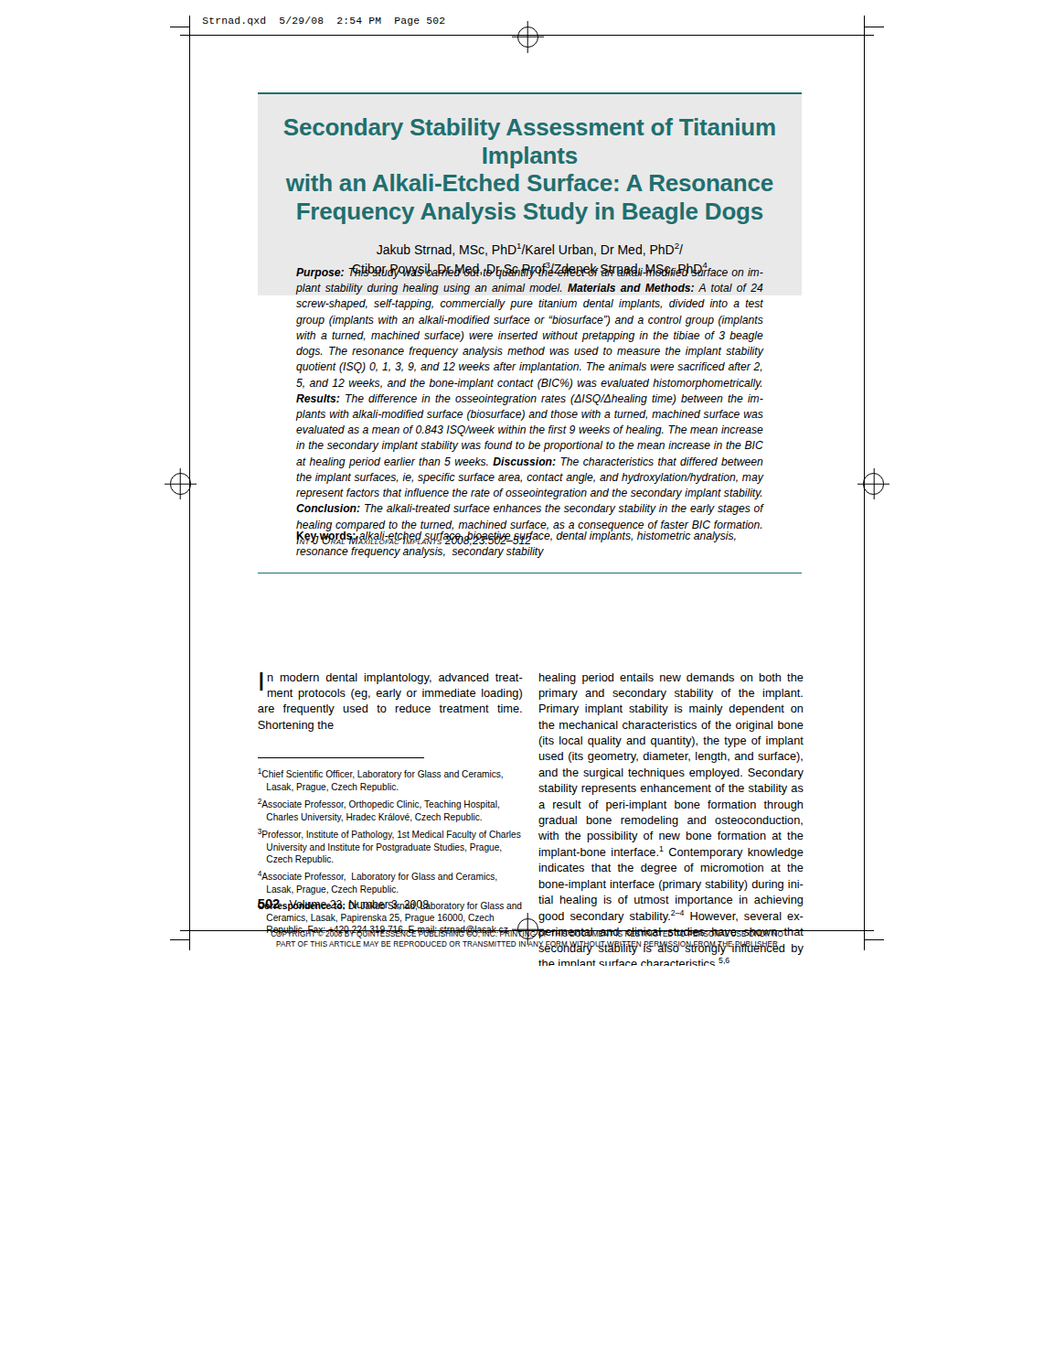Strnad.qxd 5/29/08 2:54 PM Page 502
Secondary Stability Assessment of Titanium Implants
with an Alkali-Etched Surface: A Resonance
Frequency Analysis Study in Beagle Dogs
Jakub Strnad, MSc, PhD1/Karel Urban, Dr Med, PhD2/
Ctibor Povysil, Dr Med, Dr Sc Prof3/Zdenek Strnad, MSc, PhD4
Purpose: This study was carried out to quantify the effect of an alkali-modified surface on implant stability during healing using an animal model. Materials and Methods: A total of 24 screw-shaped, self-tapping, commercially pure titanium dental implants, divided into a test group (implants with an alkali-modified surface or “biosurface”) and a control group (implants with a turned, machined surface) were inserted without pretapping in the tibiae of 3 beagle dogs. The resonance frequency analysis method was used to measure the implant stability quotient (ISQ) 0, 1, 3, 9, and 12 weeks after implantation. The animals were sacrificed after 2, 5, and 12 weeks, and the bone-implant contact (BIC%) was evaluated histomorphometrically. Results: The difference in the osseointegration rates (ΔISQ/Δhealing time) between the implants with alkali-modified surface (biosurface) and those with a turned, machined surface was evaluated as a mean of 0.843 ISQ/week within the first 9 weeks of healing. The mean increase in the secondary implant stability was found to be proportional to the mean increase in the BIC at healing period earlier than 5 weeks. Discussion: The characteristics that differed between the implant surfaces, ie, specific surface area, contact angle, and hydroxylation/hydration, may represent factors that influence the rate of osseointegration and the secondary implant stability. Conclusion: The alkali-treated surface enhances the secondary stability in the early stages of healing compared to the turned, machined surface, as a consequence of faster BIC formation. Int J Oral Maxillofac Implants 2008;23:502–512
Key words: alkali-etched surface, bioactive surface, dental implants, histometric analysis, resonance frequency analysis, secondary stability
In modern dental implantology, advanced treatment protocols (eg, early or immediate loading) are frequently used to reduce treatment time. Shortening the
1Chief Scientific Officer, Laboratory for Glass and Ceramics, Lasak, Prague, Czech Republic.
2Associate Professor, Orthopedic Clinic, Teaching Hospital, Charles University, Hradec Králové, Czech Republic.
3Professor, Institute of Pathology, 1st Medical Faculty of Charles University and Institute for Postgraduate Studies, Prague, Czech Republic.
4Associate Professor, Laboratory for Glass and Ceramics, Lasak, Prague, Czech Republic.
Correspondence to: Dr Jakub Strnad, Laboratory for Glass and Ceramics, Lasak, Papirenska 25, Prague 16000, Czech Republic. Fax: +420 224 319 716. E-mail: strnad@lasak.cz
healing period entails new demands on both the primary and secondary stability of the implant. Primary implant stability is mainly dependent on the mechanical characteristics of the original bone (its local quality and quantity), the type of implant used (its geometry, diameter, length, and surface), and the surgical techniques employed. Secondary stability represents enhancement of the stability as a result of peri-implant bone formation through gradual bone remodeling and osteoconduction, with the possibility of new bone formation at the implant-bone interface.1 Contemporary knowledge indicates that the degree of micromotion at the bone-implant interface (primary stability) during initial healing is of utmost importance in achieving good secondary stability.2–4 However, several experimental and clinical studies have shown that secondary stability is also strongly influenced by the implant surface characteristics.5,6
502 Volume 23, Number 3, 2008
COPYRIGHT © 2008 BY QUINTESSENCE PUBLISHING CO, INC. PRINTING OF THIS DOCUMENT IS RESTRICTED TO PERSONAL USE ONLY. NO
PART OF THIS ARTICLE MAY BE REPRODUCED OR TRANSMITTED IN ANY FORM WITHOUT WRITTEN PERMISSION FROM THE PUBLISHER